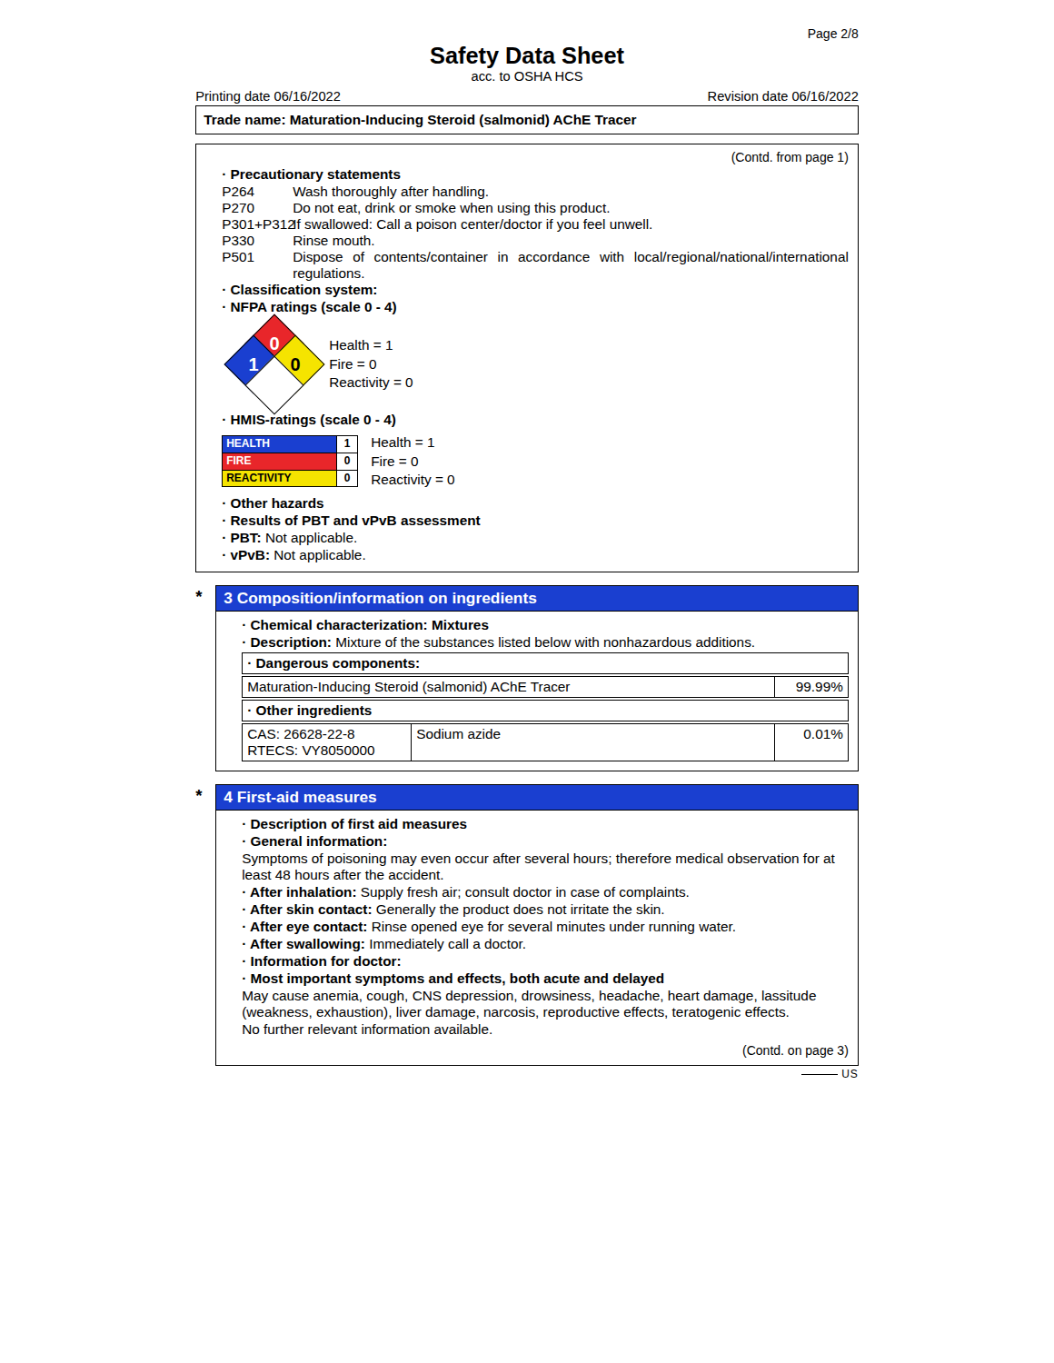Page 2/8
Safety Data Sheet
acc. to OSHA HCS
Printing date 06/16/2022 Revision date 06/16/2022
Trade name: Maturation-Inducing Steroid (salmonid) AChE Tracer
(Contd. from page 1)
· Precautionary statements
P264 Wash thoroughly after handling.
P270 Do not eat, drink or smoke when using this product.
P301+P312 If swallowed: Call a poison center/doctor if you feel unwell.
P330 Rinse mouth.
P501 Dispose of contents/container in accordance with local/regional/national/international regulations.
· Classification system:
· NFPA ratings (scale 0 - 4)
0
1
0
Health = 1
Fire = 0
Reactivity = 0
· HMIS-ratings (scale 0 - 4)
HEALTH
1
FIRE
0
REACTIVITY
0
Health = 1
Fire = 0
Reactivity = 0
· Other hazards
· Results of PBT and vPvB assessment
· PBT: Not applicable.
· vPvB: Not applicable.
*
3 Composition/information on ingredients
· Chemical characterization: Mixtures
· Description: Mixture of the substances listed below with nonhazardous additions.
| · Dangerous components: |
| Maturation-Inducing Steroid (salmonid) AChE Tracer | 99.99% |
| · Other ingredients |
| CAS: 26628-22-8 RTECS: VY8050000 | Sodium azide | 0.01% |
*
4 First-aid measures
· Description of first aid measures
· General information:
Symptoms of poisoning may even occur after several hours; therefore medical observation for at least 48 hours after the accident.
· After inhalation: Supply fresh air; consult doctor in case of complaints.
· After skin contact: Generally the product does not irritate the skin.
· After eye contact: Rinse opened eye for several minutes under running water.
· After swallowing: Immediately call a doctor.
· Information for doctor:
· Most important symptoms and effects, both acute and delayed
May cause anemia, cough, CNS depression, drowsiness, headache, heart damage, lassitude (weakness, exhaustion), liver damage, narcosis, reproductive effects, teratogenic effects.
No further relevant information available.
(Contd. on page 3)
US